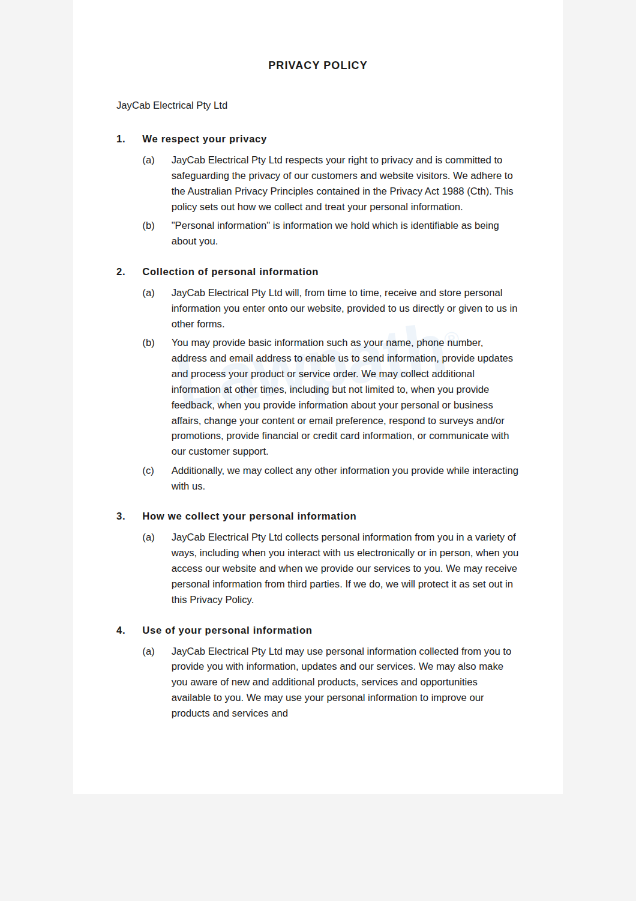Lawpath®
PRIVACY POLICY
JayCab Electrical Pty Ltd
We respect your privacy
JayCab Electrical Pty Ltd respects your right to privacy and is committed to safeguarding the privacy of our customers and website visitors. We adhere to the Australian Privacy Principles contained in the Privacy Act 1988 (Cth). This policy sets out how we collect and treat your personal information.
"Personal information" is information we hold which is identifiable as being about you.
Collection of personal information
JayCab Electrical Pty Ltd will, from time to time, receive and store personal information you enter onto our website, provided to us directly or given to us in other forms.
You may provide basic information such as your name, phone number, address and email address to enable us to send information, provide updates and process your product or service order. We may collect additional information at other times, including but not limited to, when you provide feedback, when you provide information about your personal or business affairs, change your content or email preference, respond to surveys and/or promotions, provide financial or credit card information, or communicate with our customer support.
Additionally, we may collect any other information you provide while interacting with us.
How we collect your personal information
JayCab Electrical Pty Ltd collects personal information from you in a variety of ways, including when you interact with us electronically or in person, when you access our website and when we provide our services to you. We may receive personal information from third parties. If we do, we will protect it as set out in this Privacy Policy.
Use of your personal information
JayCab Electrical Pty Ltd may use personal information collected from you to provide you with information, updates and our services. We may also make you aware of new and additional products, services and opportunities available to you. We may use your personal information to improve our products and services and